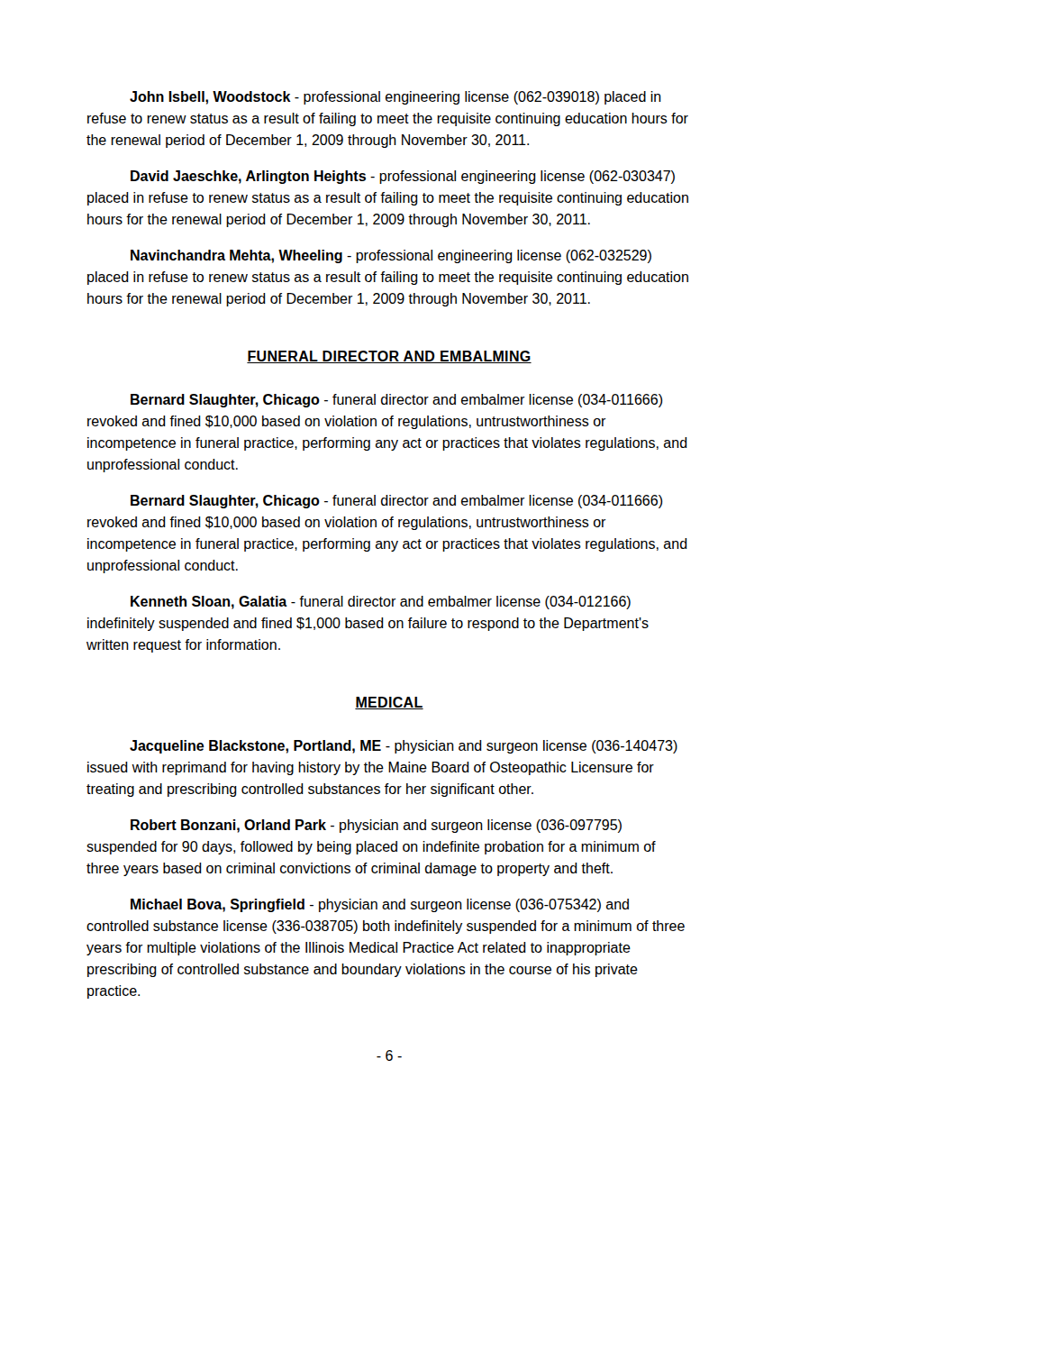John Isbell, Woodstock - professional engineering license (062-039018) placed in refuse to renew status as a result of failing to meet the requisite continuing education hours for the renewal period of December 1, 2009 through November 30, 2011.
David Jaeschke, Arlington Heights - professional engineering license (062-030347) placed in refuse to renew status as a result of failing to meet the requisite continuing education hours for the renewal period of December 1, 2009 through November 30, 2011.
Navinchandra Mehta, Wheeling - professional engineering license (062-032529) placed in refuse to renew status as a result of failing to meet the requisite continuing education hours for the renewal period of December 1, 2009 through November 30, 2011.
FUNERAL DIRECTOR AND EMBALMING
Bernard Slaughter, Chicago - funeral director and embalmer license (034-011666) revoked and fined $10,000 based on violation of regulations, untrustworthiness or incompetence in funeral practice, performing any act or practices that violates regulations, and unprofessional conduct.
Bernard Slaughter, Chicago - funeral director and embalmer license (034-011666) revoked and fined $10,000 based on violation of regulations, untrustworthiness or incompetence in funeral practice, performing any act or practices that violates regulations, and unprofessional conduct.
Kenneth Sloan, Galatia - funeral director and embalmer license (034-012166) indefinitely suspended and fined $1,000 based on failure to respond to the Department's written request for information.
MEDICAL
Jacqueline Blackstone, Portland, ME - physician and surgeon license (036-140473) issued with reprimand for having history by the Maine Board of Osteopathic Licensure for treating and prescribing controlled substances for her significant other.
Robert Bonzani, Orland Park - physician and surgeon license (036-097795) suspended for 90 days, followed by being placed on indefinite probation for a minimum of three years based on criminal convictions of criminal damage to property and theft.
Michael Bova, Springfield - physician and surgeon license (036-075342) and controlled substance license (336-038705) both indefinitely suspended for a minimum of three years for multiple violations of the Illinois Medical Practice Act related to inappropriate prescribing of controlled substance and boundary violations in the course of his private practice.
- 6 -